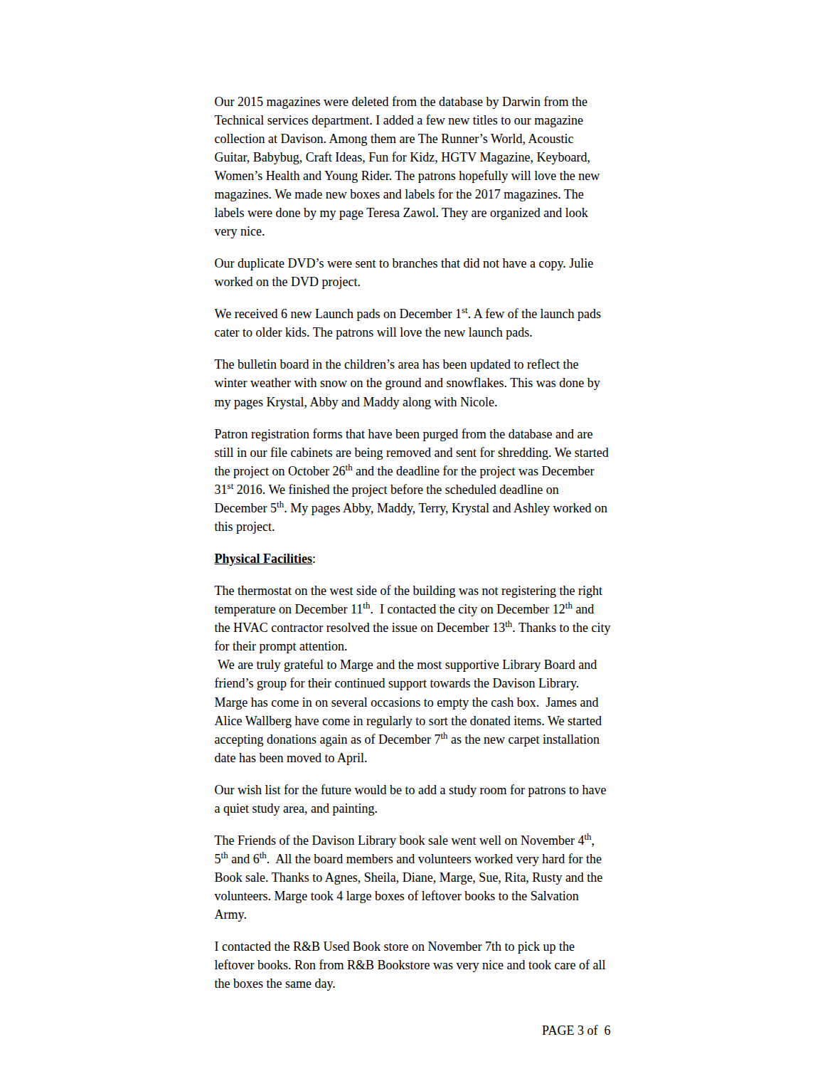Our 2015 magazines were deleted from the database by Darwin from the Technical services department. I added a few new titles to our magazine collection at Davison. Among them are The Runner’s World, Acoustic Guitar, Babybug, Craft Ideas, Fun for Kidz, HGTV Magazine, Keyboard, Women’s Health and Young Rider. The patrons hopefully will love the new magazines. We made new boxes and labels for the 2017 magazines. The labels were done by my page Teresa Zawol. They are organized and look very nice.
Our duplicate DVD’s were sent to branches that did not have a copy. Julie worked on the DVD project.
We received 6 new Launch pads on December 1st. A few of the launch pads cater to older kids. The patrons will love the new launch pads.
The bulletin board in the children’s area has been updated to reflect the winter weather with snow on the ground and snowflakes. This was done by my pages Krystal, Abby and Maddy along with Nicole.
Patron registration forms that have been purged from the database and are still in our file cabinets are being removed and sent for shredding. We started the project on October 26th and the deadline for the project was December 31st 2016. We finished the project before the scheduled deadline on December 5th. My pages Abby, Maddy, Terry, Krystal and Ashley worked on this project.
Physical Facilities
:
The thermostat on the west side of the building was not registering the right temperature on December 11th. I contacted the city on December 12th and the HVAC contractor resolved the issue on December 13th. Thanks to the city for their prompt attention.
We are truly grateful to Marge and the most supportive Library Board and friend’s group for their continued support towards the Davison Library.
Marge has come in on several occasions to empty the cash box. James and Alice Wallberg have come in regularly to sort the donated items. We started accepting donations again as of December 7th as the new carpet installation date has been moved to April.
Our wish list for the future would be to add a study room for patrons to have a quiet study area, and painting.
The Friends of the Davison Library book sale went well on November 4th, 5th and 6th. All the board members and volunteers worked very hard for the Book sale. Thanks to Agnes, Sheila, Diane, Marge, Sue, Rita, Rusty and the volunteers. Marge took 4 large boxes of leftover books to the Salvation Army.
I contacted the R&B Used Book store on November 7th to pick up the leftover books. Ron from R&B Bookstore was very nice and took care of all the boxes the same day.
PAGE 3 of 6